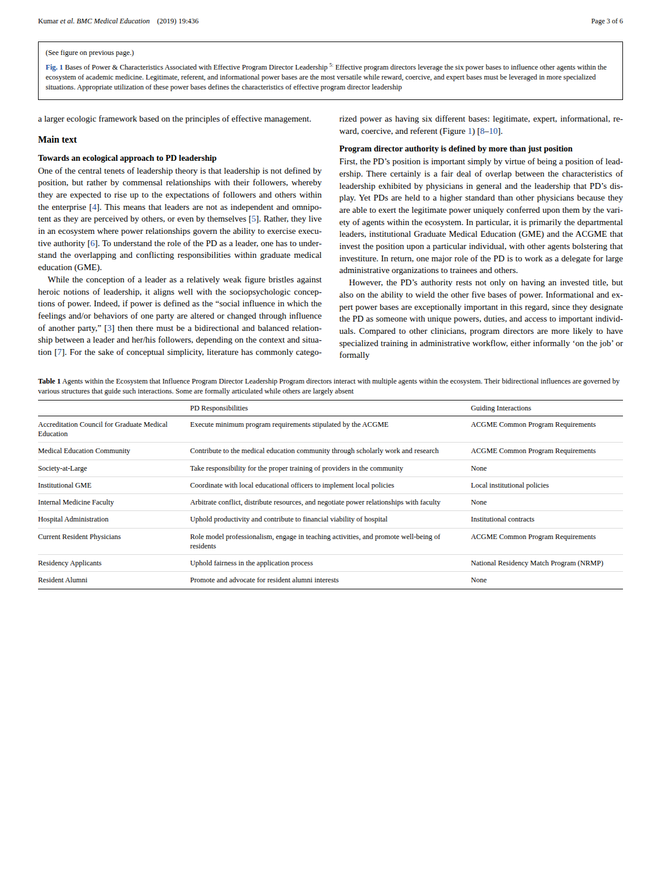Kumar et al. BMC Medical Education (2019) 19:436
Page 3 of 6
(See figure on previous page.)
Fig. 1 Bases of Power & Characteristics Associated with Effective Program Director Leadership 5: Effective program directors leverage the six power bases to influence other agents within the ecosystem of academic medicine. Legitimate, referent, and informational power bases are the most versatile while reward, coercive, and expert bases must be leveraged in more specialized situations. Appropriate utilization of these power bases defines the characteristics of effective program director leadership
a larger ecologic framework based on the principles of effective management.
Main text
Towards an ecological approach to PD leadership
One of the central tenets of leadership theory is that leadership is not defined by position, but rather by commensal relationships with their followers, whereby they are expected to rise up to the expectations of followers and others within the enterprise [4]. This means that leaders are not as independent and omnipotent as they are perceived by others, or even by themselves [5]. Rather, they live in an ecosystem where power relationships govern the ability to exercise executive authority [6]. To understand the role of the PD as a leader, one has to understand the overlapping and conflicting responsibilities within graduate medical education (GME).
While the conception of a leader as a relatively weak figure bristles against heroic notions of leadership, it aligns well with the sociopsychologic conceptions of power. Indeed, if power is defined as the “social influence in which the feelings and/or behaviors of one party are altered or changed through influence of another party,” [3] then there must be a bidirectional and balanced relationship between a leader and her/his followers, depending on the context and situation [7]. For the sake of conceptual simplicity, literature has commonly categorized power as having six different bases: legitimate, expert, informational, reward, coercive, and referent (Figure 1) [8–10].
Program director authority is defined by more than just position
First, the PD’s position is important simply by virtue of being a position of leadership. There certainly is a fair deal of overlap between the characteristics of leadership exhibited by physicians in general and the leadership that PD’s display. Yet PDs are held to a higher standard than other physicians because they are able to exert the legitimate power uniquely conferred upon them by the variety of agents within the ecosystem. In particular, it is primarily the departmental leaders, institutional Graduate Medical Education (GME) and the ACGME that invest the position upon a particular individual, with other agents bolstering that investiture. In return, one major role of the PD is to work as a delegate for large administrative organizations to trainees and others.
However, the PD’s authority rests not only on having an invested title, but also on the ability to wield the other five bases of power. Informational and expert power bases are exceptionally important in this regard, since they designate the PD as someone with unique powers, duties, and access to important individuals. Compared to other clinicians, program directors are more likely to have specialized training in administrative workflow, either informally ‘on the job’ or formally
Table 1 Agents within the Ecosystem that Influence Program Director Leadership Program directors interact with multiple agents within the ecosystem. Their bidirectional influences are governed by various structures that guide such interactions. Some are formally articulated while others are largely absent
| | PD Responsibilities | Guiding Interactions |
| --- | --- | --- |
| Accreditation Council for Graduate Medical Education | Execute minimum program requirements stipulated by the ACGME | ACGME Common Program Requirements |
| Medical Education Community | Contribute to the medical education community through scholarly work and research | ACGME Common Program Requirements |
| Society-at-Large | Take responsibility for the proper training of providers in the community | None |
| Institutional GME | Coordinate with local educational officers to implement local policies | Local institutional policies |
| Internal Medicine Faculty | Arbitrate conflict, distribute resources, and negotiate power relationships with faculty | None |
| Hospital Administration | Uphold productivity and contribute to financial viability of hospital | Institutional contracts |
| Current Resident Physicians | Role model professionalism, engage in teaching activities, and promote well-being of residents | ACGME Common Program Requirements |
| Residency Applicants | Uphold fairness in the application process | National Residency Match Program (NRMP) |
| Resident Alumni | Promote and advocate for resident alumni interests | None |